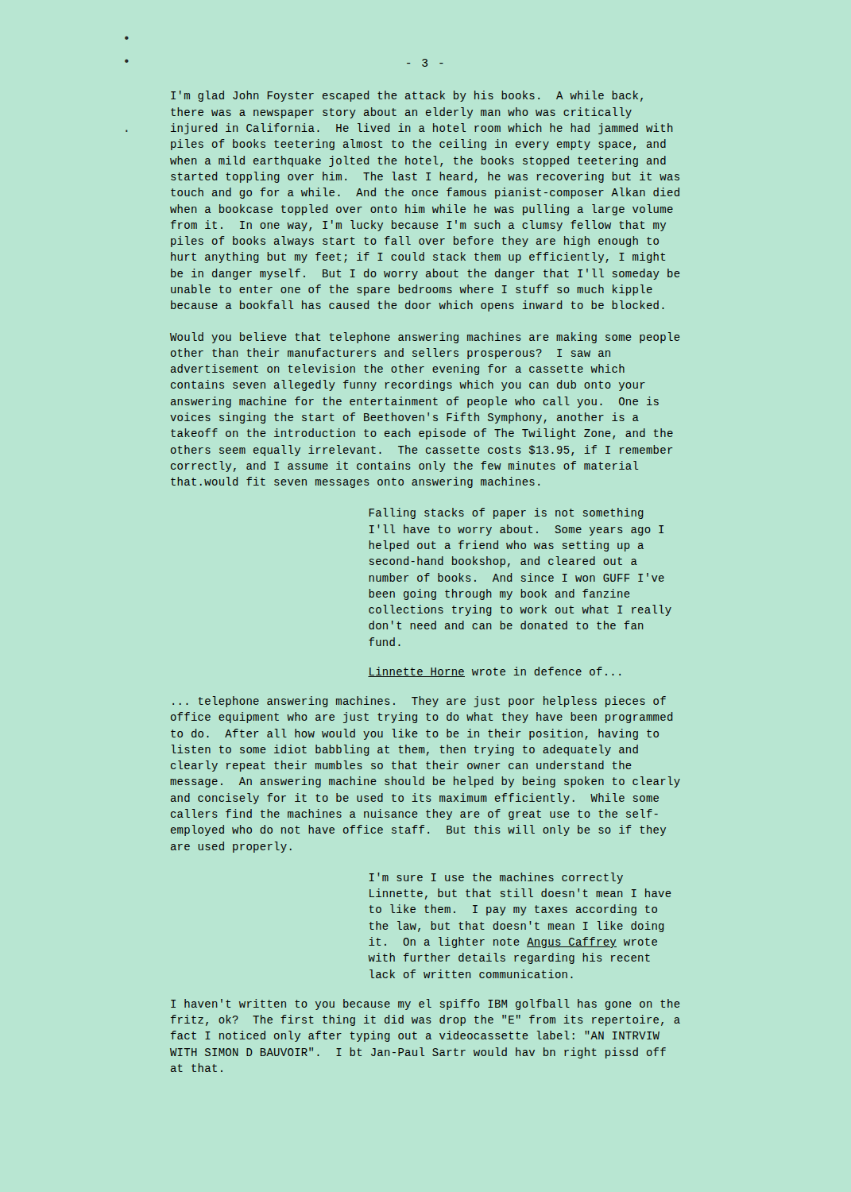•
•
·
- 3 -
I'm glad John Foyster escaped the attack by his books. A while back, there was a newspaper story about an elderly man who was critically injured in California. He lived in a hotel room which he had jammed with piles of books teetering almost to the ceiling in every empty space, and when a mild earthquake jolted the hotel, the books stopped teetering and started toppling over him. The last I heard, he was recovering but it was touch and go for a while. And the once famous pianist-composer Alkan died when a bookcase toppled over onto him while he was pulling a large volume from it. In one way, I'm lucky because I'm such a clumsy fellow that my piles of books always start to fall over before they are high enough to hurt anything but my feet; if I could stack them up efficiently, I might be in danger myself. But I do worry about the danger that I'll someday be unable to enter one of the spare bedrooms where I stuff so much kipple because a bookfall has caused the door which opens inward to be blocked.
Would you believe that telephone answering machines are making some people other than their manufacturers and sellers prosperous? I saw an advertisement on television the other evening for a cassette which contains seven allegedly funny recordings which you can dub onto your answering machine for the entertainment of people who call you. One is voices singing the start of Beethoven's Fifth Symphony, another is a takeoff on the introduction to each episode of The Twilight Zone, and the others seem equally irrelevant. The cassette costs $13.95, if I remember correctly, and I assume it contains only the few minutes of material that.would fit seven messages onto answering machines.
Falling stacks of paper is not something I'll have to worry about. Some years ago I helped out a friend who was setting up a second-hand bookshop, and cleared out a number of books. And since I won GUFF I've been going through my book and fanzine collections trying to work out what I really don't need and can be donated to the fan fund.
Linnette Horne wrote in defence of...
... telephone answering machines. They are just poor helpless pieces of office equipment who are just trying to do what they have been programmed to do. After all how would you like to be in their position, having to listen to some idiot babbling at them, then trying to adequately and clearly repeat their mumbles so that their owner can understand the message. An answering machine should be helped by being spoken to clearly and concisely for it to be used to its maximum efficiently. While some callers find the machines a nuisance they are of great use to the self-employed who do not have office staff. But this will only be so if they are used properly.
I'm sure I use the machines correctly Linnette, but that still doesn't mean I have to like them. I pay my taxes according to the law, but that doesn't mean I like doing it. On a lighter note Angus Caffrey wrote with further details regarding his recent lack of written communication.
I haven't written to you because my el spiffo IBM golfball has gone on the fritz, ok? The first thing it did was drop the "E" from its repertoire, a fact I noticed only after typing out a videocassette label: "AN INTRVIW WITH SIMON D BAUVOIR". I bt Jan-Paul Sartr would hav bn right pissd off at that.